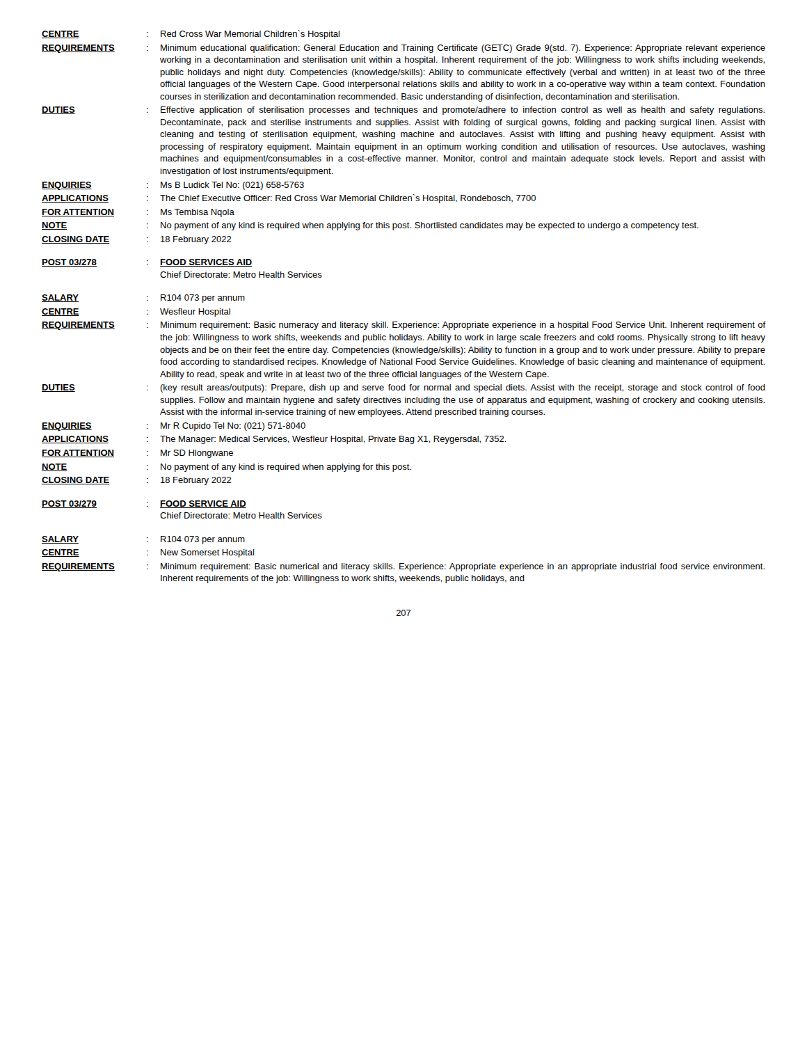| CENTRE | : | Red Cross War Memorial Children`s Hospital |
| REQUIREMENTS | : | Minimum educational qualification: General Education and Training Certificate (GETC) Grade 9(std. 7). Experience: Appropriate relevant experience working in a decontamination and sterilisation unit within a hospital. Inherent requirement of the job: Willingness to work shifts including weekends, public holidays and night duty. Competencies (knowledge/skills): Ability to communicate effectively (verbal and written) in at least two of the three official languages of the Western Cape. Good interpersonal relations skills and ability to work in a co-operative way within a team context. Foundation courses in sterilization and decontamination recommended. Basic understanding of disinfection, decontamination and sterilisation. |
| DUTIES | : | Effective application of sterilisation processes and techniques and promote/adhere to infection control as well as health and safety regulations. Decontaminate, pack and sterilise instruments and supplies. Assist with folding of surgical gowns, folding and packing surgical linen. Assist with cleaning and testing of sterilisation equipment, washing machine and autoclaves. Assist with lifting and pushing heavy equipment. Assist with processing of respiratory equipment. Maintain equipment in an optimum working condition and utilisation of resources. Use autoclaves, washing machines and equipment/consumables in a cost-effective manner. Monitor, control and maintain adequate stock levels. Report and assist with investigation of lost instruments/equipment. |
| ENQUIRIES | : | Ms B Ludick Tel No: (021) 658-5763 |
| APPLICATIONS | : | The Chief Executive Officer: Red Cross War Memorial Children`s Hospital, Rondebosch, 7700 |
| FOR ATTENTION | : | Ms Tembisa Nqola |
| NOTE | : | No payment of any kind is required when applying for this post. Shortlisted candidates may be expected to undergo a competency test. |
| CLOSING DATE | : | 18 February 2022 |
| POST 03/278 | : | FOOD SERVICES AID Chief Directorate: Metro Health Services |
| SALARY | : | R104 073 per annum |
| CENTRE | : | Wesfleur Hospital |
| REQUIREMENTS | : | Minimum requirement: Basic numeracy and literacy skill. Experience: Appropriate experience in a hospital Food Service Unit. Inherent requirement of the job: Willingness to work shifts, weekends and public holidays. Ability to work in large scale freezers and cold rooms. Physically strong to lift heavy objects and be on their feet the entire day. Competencies (knowledge/skills): Ability to function in a group and to work under pressure. Ability to prepare food according to standardised recipes. Knowledge of National Food Service Guidelines. Knowledge of basic cleaning and maintenance of equipment. Ability to read, speak and write in at least two of the three official languages of the Western Cape. |
| DUTIES | : | (key result areas/outputs): Prepare, dish up and serve food for normal and special diets. Assist with the receipt, storage and stock control of food supplies. Follow and maintain hygiene and safety directives including the use of apparatus and equipment, washing of crockery and cooking utensils. Assist with the informal in-service training of new employees. Attend prescribed training courses. |
| ENQUIRIES | : | Mr R Cupido Tel No: (021) 571-8040 |
| APPLICATIONS | : | The Manager: Medical Services, Wesfleur Hospital, Private Bag X1, Reygersdal, 7352. |
| FOR ATTENTION | : | Mr SD Hlongwane |
| NOTE | : | No payment of any kind is required when applying for this post. |
| CLOSING DATE | : | 18 February 2022 |
| POST 03/279 | : | FOOD SERVICE AID Chief Directorate: Metro Health Services |
| SALARY | : | R104 073 per annum |
| CENTRE | : | New Somerset Hospital |
| REQUIREMENTS | : | Minimum requirement: Basic numerical and literacy skills. Experience: Appropriate experience in an appropriate industrial food service environment. Inherent requirements of the job: Willingness to work shifts, weekends, public holidays, and |
207